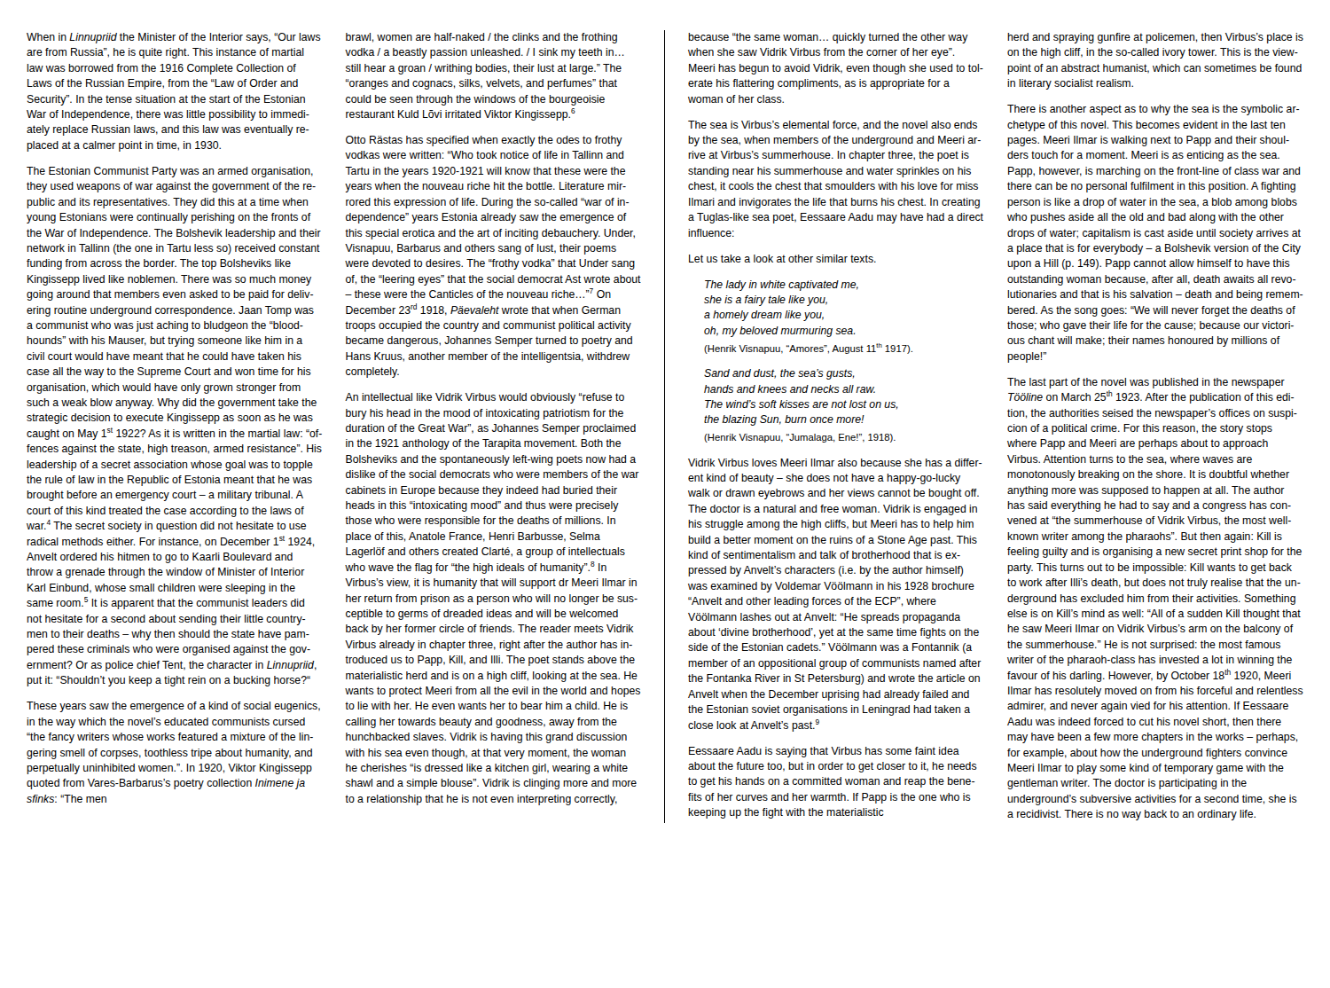When in Linnupriid the Minister of the Interior says, “Our laws are from Russia”, he is quite right. This instance of martial law was borrowed from the 1916 Complete Collection of Laws of the Russian Empire, from the “Law of Order and Security”. In the tense situation at the start of the Estonian War of Independence, there was little possibility to immediately replace Russian laws, and this law was eventually replaced at a calmer point in time, in 1930.
The Estonian Communist Party was an armed organisation, they used weapons of war against the government of the republic and its representatives. They did this at a time when young Estonians were continually perishing on the fronts of the War of Independence. The Bolshevik leadership and their network in Tallinn (the one in Tartu less so) received constant funding from across the border. The top Bolsheviks like Kingissepp lived like noblemen. There was so much money going around that members even asked to be paid for delivering routine underground correspondence. Jaan Tomp was a communist who was just aching to bludgeon the “bloodhounds” with his Mauser, but trying someone like him in a civil court would have meant that he could have taken his case all the way to the Supreme Court and won time for his organisation, which would have only grown stronger from such a weak blow anyway. Why did the government take the strategic decision to execute Kingissepp as soon as he was caught on May 1st 1922? As it is written in the martial law: “offences against the state, high treason, armed resistance”. His leadership of a secret association whose goal was to topple the rule of law in the Republic of Estonia meant that he was brought before an emergency court – a military tribunal. A court of this kind treated the case according to the laws of war.4 The secret society in question did not hesitate to use radical methods either. For instance, on December 1st 1924, Anvelt ordered his hitmen to go to Kaarli Boulevard and throw a grenade through the window of Minister of Interior Karl Einbund, whose small children were sleeping in the same room.5 It is apparent that the communist leaders did not hesitate for a second about sending their little countrymen to their deaths – why then should the state have pampered these criminals who were organised against the government? Or as police chief Tent, the character in Linnupriid, put it: “Shouldn’t you keep a tight rein on a bucking horse?“
These years saw the emergence of a kind of social eugenics, in the way which the novel’s educated communists cursed “the fancy writers whose works featured a mixture of the lingering smell of corpses, toothless tripe about humanity, and perpetually uninhibited women.”. In 1920, Viktor Kingissepp quoted from Vares-Barbarus’s poetry collection Inimene ja sfinks: “The men
brawl, women are half-naked / the clinks and the frothing vodka / a beastly passion unleashed. / I sink my teeth in… still hear a groan / writhing bodies, their lust at large.” The “oranges and cognacs, silks, velvets, and perfumes” that could be seen through the windows of the bourgeoisie restaurant Kuld Lõvi irritated Viktor Kingissepp.6
Otto Rästas has specified when exactly the odes to frothy vodkas were written: “Who took notice of life in Tallinn and Tartu in the years 1920-1921 will know that these were the years when the nouveau riche hit the bottle. Literature mirrored this expression of life. During the so-called “war of independence” years Estonia already saw the emergence of this special erotica and the art of inciting debauchery. Under, Visnapuu, Barbarus and others sang of lust, their poems were devoted to desires. The “frothy vodka” that Under sang of, the “leering eyes” that the social democrat Ast wrote about – these were the Canticles of the nouveau riche…”7 On December 23rd 1918, Päevaleht wrote that when German troops occupied the country and communist political activity became dangerous, Johannes Semper turned to poetry and Hans Kruus, another member of the intelligentsia, withdrew completely.
An intellectual like Vidrik Virbus would obviously “refuse to bury his head in the mood of intoxicating patriotism for the duration of the Great War”, as Johannes Semper proclaimed in the 1921 anthology of the Tarapita movement. Both the Bolsheviks and the spontaneously left-wing poets now had a dislike of the social democrats who were members of the war cabinets in Europe because they indeed had buried their heads in this “intoxicating mood” and thus were precisely those who were responsible for the deaths of millions. In place of this, Anatole France, Henri Barbusse, Selma Lagerlöf and others created Clarté, a group of intellectuals who wave the flag for “the high ideals of humanity”.8 In Virbus’s view, it is humanity that will support dr Meeri Ilmar in her return from prison as a person who will no longer be susceptible to germs of dreaded ideas and will be welcomed back by her former circle of friends. The reader meets Vidrik Virbus already in chapter three, right after the author has introduced us to Papp, Kill, and Illi. The poet stands above the materialistic herd and is on a high cliff, looking at the sea. He wants to protect Meeri from all the evil in the world and hopes to lie with her. He even wants her to bear him a child. He is calling her towards beauty and goodness, away from the hunchbacked slaves. Vidrik is having this grand discussion with his sea even though, at that very moment, the woman he cherishes “is dressed like a kitchen girl, wearing a white shawl and a simple blouse”. Vidrik is clinging more and more to a relationship that he is not even interpreting correctly,
because “the same woman… quickly turned the other way when she saw Vidrik Virbus from the corner of her eye”. Meeri has begun to avoid Vidrik, even though she used to tolerate his flattering compliments, as is appropriate for a woman of her class.
The sea is Virbus’s elemental force, and the novel also ends by the sea, when members of the underground and Meeri arrive at Virbus’s summerhouse. In chapter three, the poet is standing near his summerhouse and water sprinkles on his chest, it cools the chest that smoulders with his love for miss Ilmari and invigorates the life that burns his chest. In creating a Tuglas-like sea poet, Eessaare Aadu may have had a direct influence:
Let us take a look at other similar texts.
The lady in white captivated me,
she is a fairy tale like you,
a homely dream like you,
oh, my beloved murmuring sea.
(Henrik Visnapuu, “Amores”, August 11th 1917).
Sand and dust, the sea’s gusts,
hands and knees and necks all raw.
The wind’s soft kisses are not lost on us,
the blazing Sun, burn once more!
(Henrik Visnapuu, “Jumalaga, Ene!”, 1918).
Vidrik Virbus loves Meeri Ilmar also because she has a different kind of beauty – she does not have a happy-go-lucky walk or drawn eyebrows and her views cannot be bought off. The doctor is a natural and free woman. Vidrik is engaged in his struggle among the high cliffs, but Meeri has to help him build a better moment on the ruins of a Stone Age past. This kind of sentimentalism and talk of brotherhood that is expressed by Anvelt’s characters (i.e. by the author himself) was examined by Voldemar Vöölmann in his 1928 brochure “Anvelt and other leading forces of the ECP”, where Vöölmann lashes out at Anvelt: “He spreads propaganda about ‘divine brotherhood’, yet at the same time fights on the side of the Estonian cadets.” Vöölmann was a Fontannik (a member of an oppositional group of communists named after the Fontanka River in St Petersburg) and wrote the article on Anvelt when the December uprising had already failed and the Estonian soviet organisations in Leningrad had taken a close look at Anvelt’s past.9
Eessaare Aadu is saying that Virbus has some faint idea about the future too, but in order to get closer to it, he needs to get his hands on a committed woman and reap the benefits of her curves and her warmth. If Papp is the one who is keeping up the fight with the materialistic
herd and spraying gunfire at policemen, then Virbus’s place is on the high cliff, in the so-called ivory tower. This is the viewpoint of an abstract humanist, which can sometimes be found in literary socialist realism.
There is another aspect as to why the sea is the symbolic archetype of this novel. This becomes evident in the last ten pages. Meeri Ilmar is walking next to Papp and their shoulders touch for a moment. Meeri is as enticing as the sea. Papp, however, is marching on the front-line of class war and there can be no personal fulfilment in this position. A fighting person is like a drop of water in the sea, a blob among blobs who pushes aside all the old and bad along with the other drops of water; capitalism is cast aside until society arrives at a place that is for everybody – a Bolshevik version of the City upon a Hill (p. 149). Papp cannot allow himself to have this outstanding woman because, after all, death awaits all revolutionaries and that is his salvation – death and being remembered. As the song goes: “We will never forget the deaths of those; who gave their life for the cause; because our victorious chant will make; their names honoured by millions of people!”
The last part of the novel was published in the newspaper Tööline on March 25th 1923. After the publication of this edition, the authorities seised the newspaper’s offices on suspicion of a political crime. For this reason, the story stops where Papp and Meeri are perhaps about to approach Virbus. Attention turns to the sea, where waves are monotonously breaking on the shore. It is doubtful whether anything more was supposed to happen at all. The author has said everything he had to say and a congress has convened at “the summerhouse of Vidrik Virbus, the most well-known writer among the pharaohs”. But then again: Kill is feeling guilty and is organising a new secret print shop for the party. This turns out to be impossible: Kill wants to get back to work after Illi’s death, but does not truly realise that the underground has excluded him from their activities. Something else is on Kill’s mind as well: “All of a sudden Kill thought that he saw Meeri Ilmar on Vidrik Virbus’s arm on the balcony of the summerhouse.” He is not surprised: the most famous writer of the pharaoh-class has invested a lot in winning the favour of his darling. However, by October 18th 1920, Meeri Ilmar has resolutely moved on from his forceful and relentless admirer, and never again vied for his attention. If Eessaare Aadu was indeed forced to cut his novel short, then there may have been a few more chapters in the works – perhaps, for example, about how the underground fighters convince Meeri Ilmar to play some kind of temporary game with the gentleman writer. The doctor is participating in the underground’s subversive activities for a second time, she is a recidivist. There is no way back to an ordinary life.